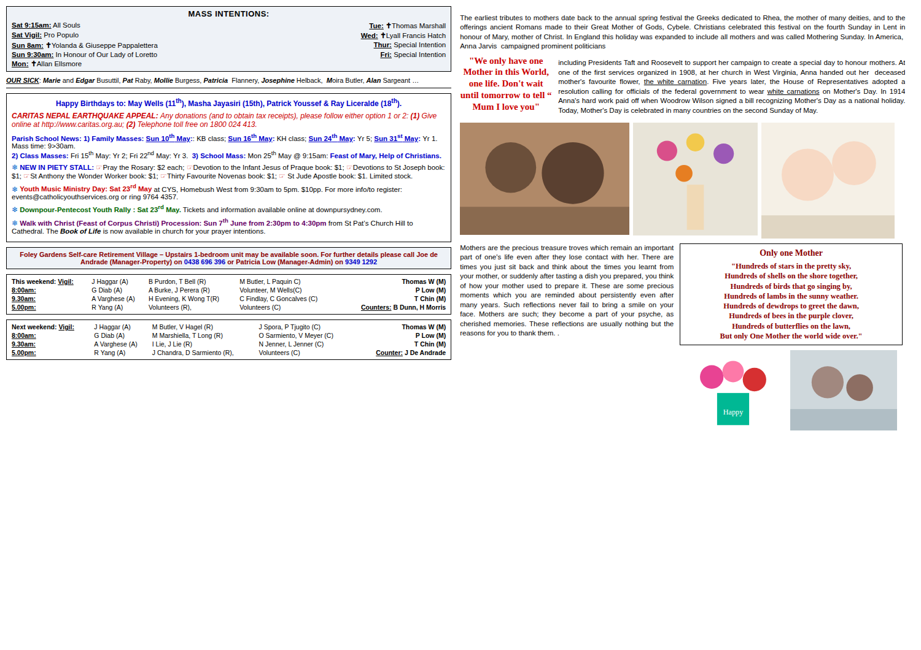MASS INTENTIONS:
| Sat 9:15am: All Souls | Tue: ✝ Thomas Marshall |
| Sat Vigil: Pro Populo | Wed: ✝ Lyall Francis Hatch |
| Sun 8am: ✝ Yolanda & Giuseppe Pappalettera | Thur: Special Intention |
| Sun 9:30am: In Honour of Our Lady of Loretto | Fri: Special Intention |
| Mon: ✝ Allan Ellsmore | |
OUR SICK: Marie and Edgar Busuttil, Pat Raby, Mollie Burgess, Patricia Flannery, Josephine Helback, Moira Butler, Alan Sargeant …
Happy Birthdays to: May Wells (11th), Masha Jayasiri (15th), Patrick Youssef & Ray Liceralde (18th).
CARITAS NEPAL EARTHQUAKE APPEAL: Any donations (and to obtain tax receipts), please follow either option 1 or 2: (1) Give online at http://www.caritas.org.au; (2) Telephone toll free on 1800 024 413.
Parish School News: 1) Family Masses: Sun 10th May:: KB class; Sun 16th May: KH class; Sun 24th May: Yr 5; Sun 31st May: Yr 1. Mass time: 9>30am.
2) Class Masses: Fri 15th May: Yr 2; Fri 22nd May: Yr 3. 3) School Mass: Mon 25th May @ 9:15am: Feast of Mary, Help of Christians.
❄ NEW IN PIETY STALL: ☞Pray the Rosary: $2 each; ☞Devotion to the Infant Jesus of Praque book: $1; ☞Devotions to St Joseph book: $1; ☞St Anthony the Wonder Worker book: $1; ☞Thirty Favourite Novenas book: $1; ☞ St Jude Apostle book: $1. Limited stock.
❄ Youth Music Ministry Day: Sat 23rd May at CYS, Homebush West from 9:30am to 5pm. $10pp. For more info/to register: events@catholicyouthservices.org or ring 9764 4357.
❄ Downpour-Pentecost Youth Rally : Sat 23rd May. Tickets and information available online at downpursydney.com.
❄ Walk with Christ (Feast of Corpus Christi) Procession: Sun 7th June from 2:30pm to 4:30pm from St Pat’s Church Hill to Cathedral. The Book of Life is now available in church for your prayer intentions.
Foley Gardens Self-care Retirement Village – Upstairs 1-bedroom unit may be available soon. For further details please call Joe de Andrade (Manager-Property) on 0438 696 396 or Patricia Low (Manager-Admin) on 9349 1292
| This weekend: Vigil: | J Haggar (A) | B Purdon, T Bell (R) | M Butler, L Paquin C) | Thomas W (M) |
| 8:00am: | G Diab (A) | A Burke, J Perera (R) | Volunteer, M Wells(C) | P Low (M) |
| 9.30am: | A Varghese (A) | H Evening, K Wong T(R) | C Findlay, C Goncalves (C) | T Chin (M) |
| 5.00pm: | R Yang (A) | Volunteers (R), | Volunteers (C) | Counters: B Dunn, H Morris |
| Next weekend: Vigil: | J Haggar (A) | M Butler, V Hagel (R) | J Spora, P Tjugito (C) | Thomas W (M) |
| 8:00am: | G Diab (A) | M Marshiella, T Long (R) | O Sarmiento, V Meyer (C) | P Low (M) |
| 9.30am: | A Varghese (A) | I Lie, J Lie (R) | N Jenner, L Jenner (C) | T Chin (M) |
| 5.00pm: | R Yang (A) | J Chandra, D Sarmiento (R), | Volunteers (C) | Counter: J De Andrade |
The earliest tributes to mothers date back to the annual spring festival the Greeks dedicated to Rhea, the mother of many deities, and to the offerings ancient Romans made to their Great Mother of Gods, Cybele. Christians celebrated this festival on the fourth Sunday in Lent in honour of Mary, mother of Christ. In England this holiday was expanded to include all mothers and was called Mothering Sunday. In America, Anna Jarvis campaigned prominent politicians
"We only have one Mother in this World, one life. Don't wait until tomorrow to tell “ Mum I love you"
including Presidents Taft and Roosevelt to support her campaign to create a special day to honour mothers. At one of the first services organized in 1908, at her church in West Virginia, Anna handed out her deceased mother's favourite flower, the white carnation. Five years later, the House of Representatives adopted a resolution calling for officials of the federal government to wear white carnations on Mother's Day. In 1914 Anna's hard work paid off when Woodrow Wilson signed a bill recognizing Mother's Day as a national holiday. Today, Mother's Day is celebrated in many countries on the second Sunday of May.
Mothers are the precious treasure troves which remain an important part of one's life even after they lose contact with her. There are times you just sit back and think about the times you learnt from your mother, or suddenly after tasting a dish you prepared, you think of how your mother used to prepare it. These are some precious moments which you are reminded about persistently even after many years. Such reflections never fail to bring a smile on your face. Mothers are such; they become a part of your psyche, as cherished memories. These reflections are usually nothing but the reasons for you to thank them. .
Only one Mother
"Hundreds of stars in the pretty sky,
Hundreds of shells on the shore together,
Hundreds of birds that go singing by,
Hundreds of lambs in the sunny weather.
Hundreds of dewdrops to greet the dawn,
Hundreds of bees in the purple clover,
Hundreds of butterflies on the lawn,
But only One Mother the world wide over."